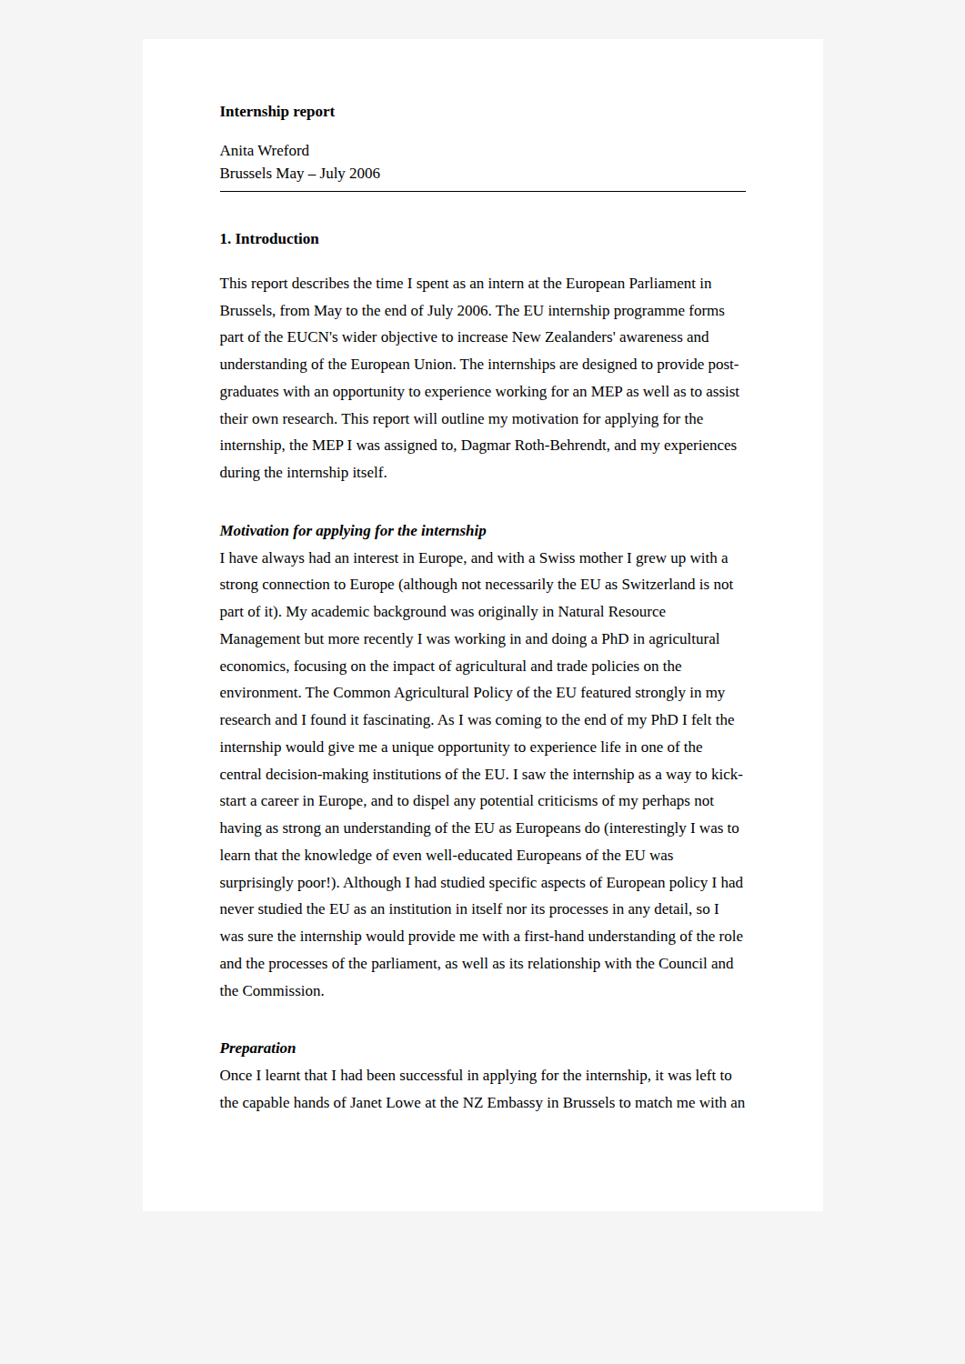Internship report
Anita Wreford
Brussels May – July 2006
1. Introduction
This report describes the time I spent as an intern at the European Parliament in Brussels, from May to the end of July 2006. The EU internship programme forms part of the EUCN's wider objective to increase New Zealanders' awareness and understanding of the European Union. The internships are designed to provide post-graduates with an opportunity to experience working for an MEP as well as to assist their own research. This report will outline my motivation for applying for the internship, the MEP I was assigned to, Dagmar Roth-Behrendt, and my experiences during the internship itself.
Motivation for applying for the internship
I have always had an interest in Europe, and with a Swiss mother I grew up with a strong connection to Europe (although not necessarily the EU as Switzerland is not part of it). My academic background was originally in Natural Resource Management but more recently I was working in and doing a PhD in agricultural economics, focusing on the impact of agricultural and trade policies on the environment. The Common Agricultural Policy of the EU featured strongly in my research and I found it fascinating. As I was coming to the end of my PhD I felt the internship would give me a unique opportunity to experience life in one of the central decision-making institutions of the EU. I saw the internship as a way to kick-start a career in Europe, and to dispel any potential criticisms of my perhaps not having as strong an understanding of the EU as Europeans do (interestingly I was to learn that the knowledge of even well-educated Europeans of the EU was surprisingly poor!). Although I had studied specific aspects of European policy I had never studied the EU as an institution in itself nor its processes in any detail, so I was sure the internship would provide me with a first-hand understanding of the role and the processes of the parliament, as well as its relationship with the Council and the Commission.
Preparation
Once I learnt that I had been successful in applying for the internship, it was left to the capable hands of Janet Lowe at the NZ Embassy in Brussels to match me with an